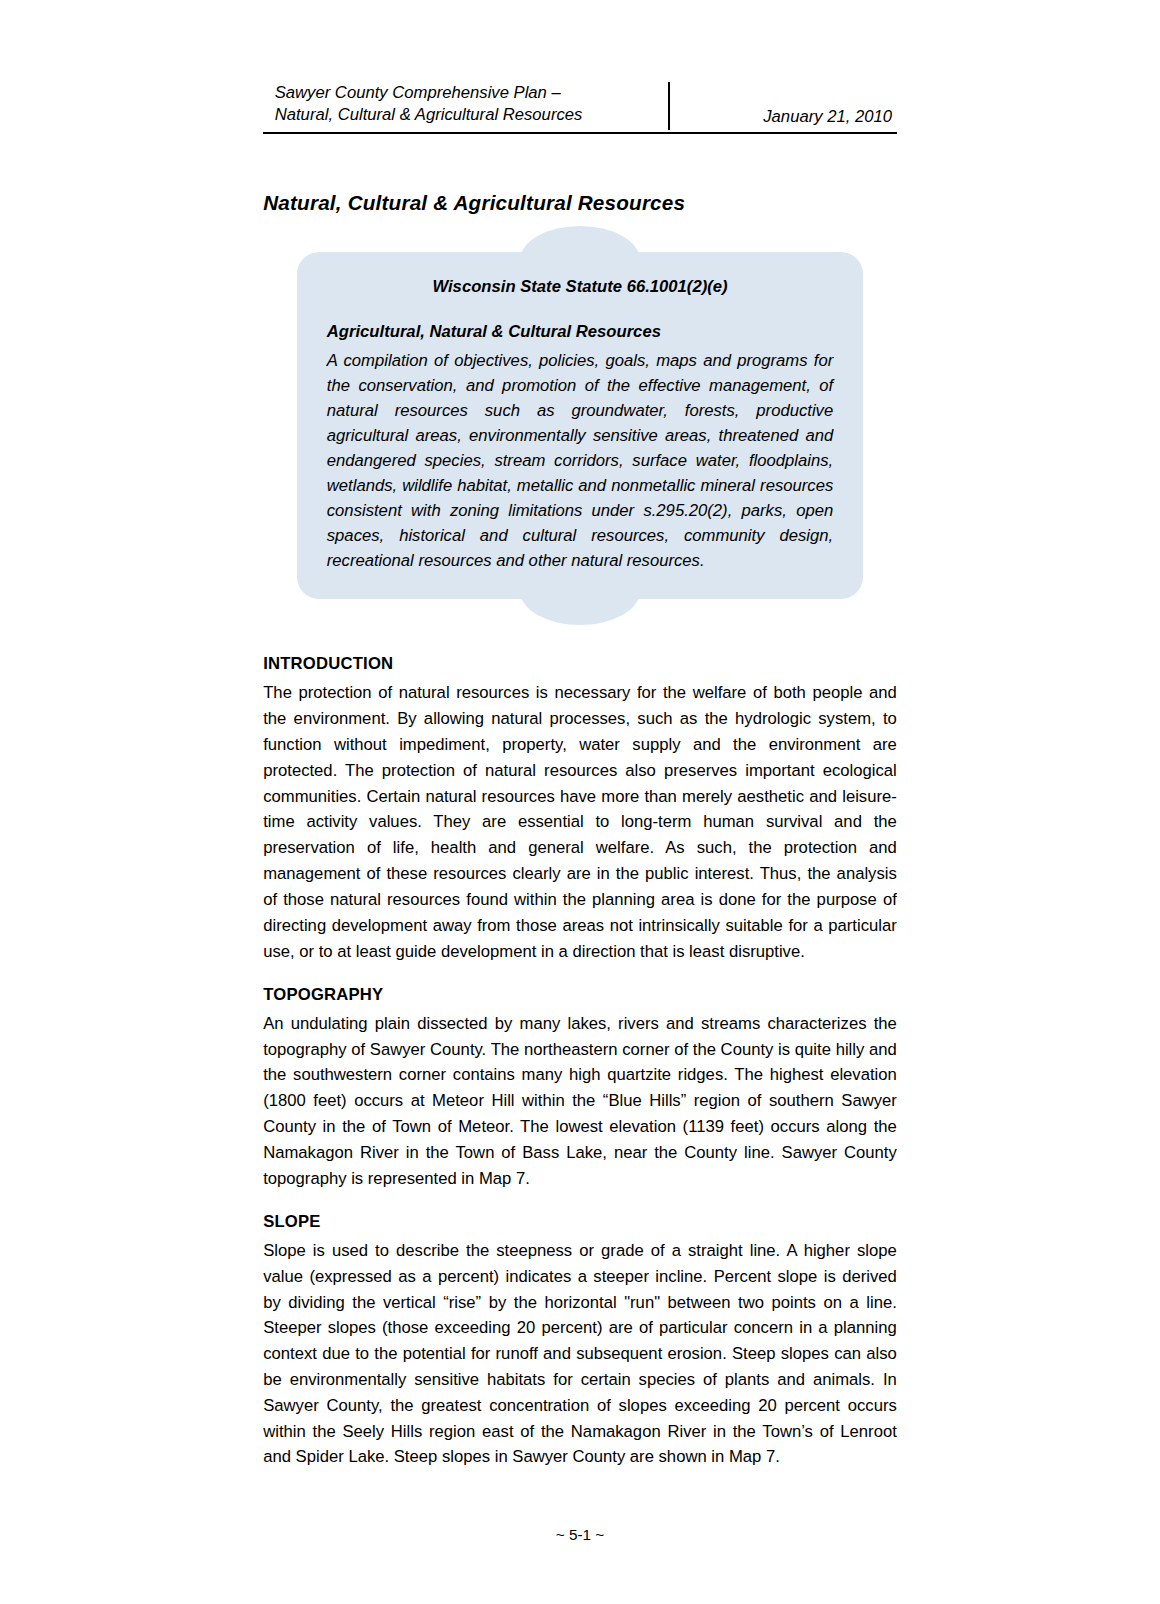Sawyer County Comprehensive Plan –
Natural, Cultural & Agricultural Resources
January 21, 2010
Natural, Cultural & Agricultural Resources
Wisconsin State Statute 66.1001(2)(e)
Agricultural, Natural & Cultural Resources
A compilation of objectives, policies, goals, maps and programs for the conservation, and promotion of the effective management, of natural resources such as groundwater, forests, productive agricultural areas, environmentally sensitive areas, threatened and endangered species, stream corridors, surface water, floodplains, wetlands, wildlife habitat, metallic and nonmetallic mineral resources consistent with zoning limitations under s.295.20(2), parks, open spaces, historical and cultural resources, community design, recreational resources and other natural resources.
INTRODUCTION
The protection of natural resources is necessary for the welfare of both people and the environment. By allowing natural processes, such as the hydrologic system, to function without impediment, property, water supply and the environment are protected. The protection of natural resources also preserves important ecological communities. Certain natural resources have more than merely aesthetic and leisure-time activity values. They are essential to long-term human survival and the preservation of life, health and general welfare. As such, the protection and management of these resources clearly are in the public interest. Thus, the analysis of those natural resources found within the planning area is done for the purpose of directing development away from those areas not intrinsically suitable for a particular use, or to at least guide development in a direction that is least disruptive.
TOPOGRAPHY
An undulating plain dissected by many lakes, rivers and streams characterizes the topography of Sawyer County. The northeastern corner of the County is quite hilly and the southwestern corner contains many high quartzite ridges. The highest elevation (1800 feet) occurs at Meteor Hill within the “Blue Hills” region of southern Sawyer County in the of Town of Meteor. The lowest elevation (1139 feet) occurs along the Namakagon River in the Town of Bass Lake, near the County line. Sawyer County topography is represented in Map 7.
SLOPE
Slope is used to describe the steepness or grade of a straight line. A higher slope value (expressed as a percent) indicates a steeper incline. Percent slope is derived by dividing the vertical “rise” by the horizontal "run" between two points on a line. Steeper slopes (those exceeding 20 percent) are of particular concern in a planning context due to the potential for runoff and subsequent erosion. Steep slopes can also be environmentally sensitive habitats for certain species of plants and animals. In Sawyer County, the greatest concentration of slopes exceeding 20 percent occurs within the Seely Hills region east of the Namakagon River in the Town’s of Lenroot and Spider Lake. Steep slopes in Sawyer County are shown in Map 7.
~ 5-1 ~